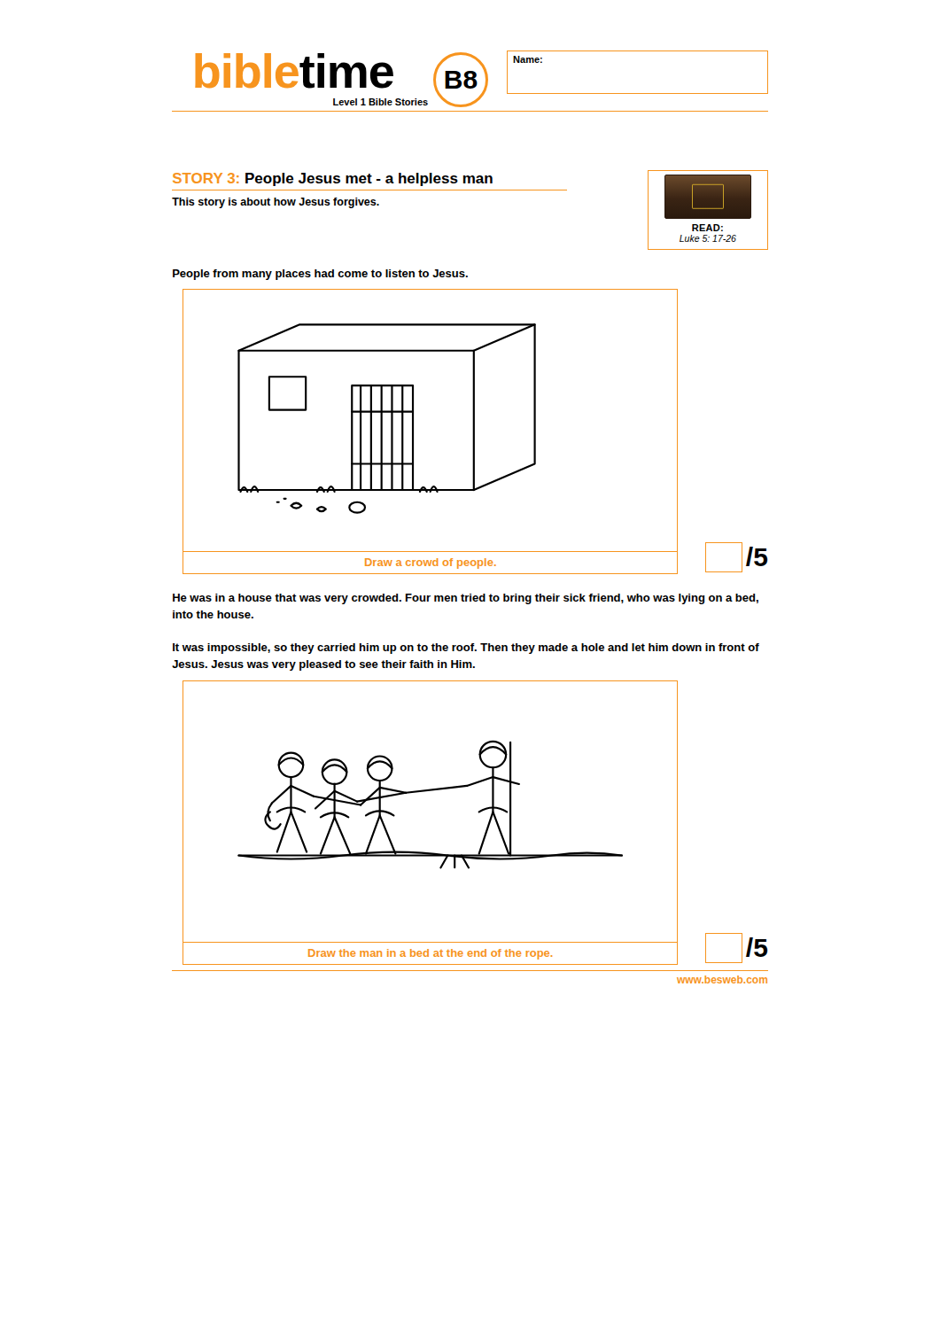bible time
Level 1 Bible Stories
B8
Name:
STORY 3: People Jesus met - a helpless man
This story is about how Jesus forgives.
READ:
Luke 5: 17-26
People from many places had come to listen to Jesus.
Draw a crowd of people.
/5
He was in a house that was very crowded. Four men tried to bring their sick friend, who was lying on a bed, into the house.
It was impossible, so they carried him up on to the roof. Then they made a hole and let him down in front of Jesus. Jesus was very pleased to see their faith in Him.
Draw the man in a bed at the end of the rope.
/5
www.besweb.com